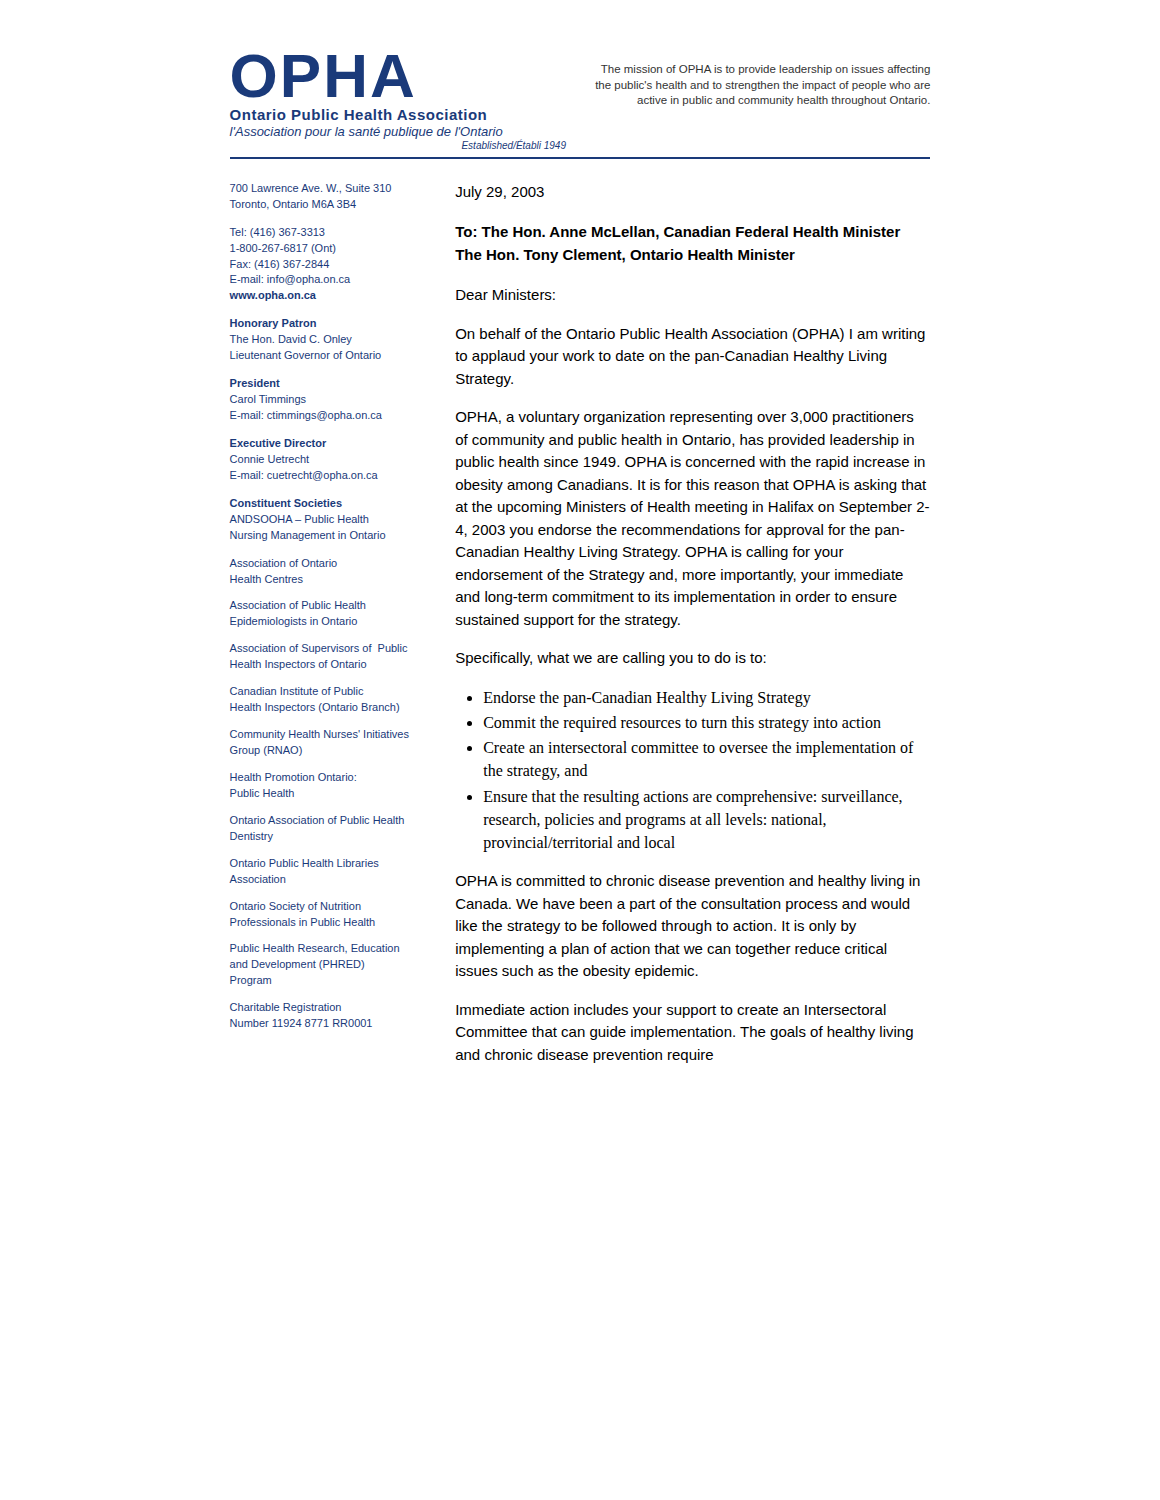OPHA
Ontario Public Health Association
l'Association pour la santé publique de l'Ontario
Established/Établi 1949
The mission of OPHA is to provide leadership on issues affecting the public's health and to strengthen the impact of people who are active in public and community health throughout Ontario.
700 Lawrence Ave. W., Suite 310
Toronto, Ontario M6A 3B4
Tel: (416) 367-3313
1-800-267-6817 (Ont)
Fax: (416) 367-2844
E-mail: info@opha.on.ca
www.opha.on.ca
Honorary Patron
The Hon. David C. Onley
Lieutenant Governor of Ontario
President
Carol Timmings
E-mail: ctimmings@opha.on.ca
Executive Director
Connie Uetrecht
E-mail: cuetrecht@opha.on.ca
Constituent Societies
ANDSOOHA – Public Health
Nursing Management in Ontario
Association of Ontario
Health Centres
Association of Public Health
Epidemiologists in Ontario
Association of Supervisors of Public
Health Inspectors of Ontario
Canadian Institute of Public
Health Inspectors (Ontario Branch)
Community Health Nurses' Initiatives
Group (RNAO)
Health Promotion Ontario:
Public Health
Ontario Association of Public Health
Dentistry
Ontario Public Health Libraries
Association
Ontario Society of Nutrition
Professionals in Public Health
Public Health Research, Education
and Development (PHRED)
Program
Charitable Registration
Number 11924 8771 RR0001
July 29, 2003
To: The Hon. Anne McLellan, Canadian Federal Health Minister
The Hon. Tony Clement, Ontario Health Minister
Dear Ministers:
On behalf of the Ontario Public Health Association (OPHA) I am writing to applaud your work to date on the pan-Canadian Healthy Living Strategy.
OPHA, a voluntary organization representing over 3,000 practitioners of community and public health in Ontario, has provided leadership in public health since 1949. OPHA is concerned with the rapid increase in obesity among Canadians. It is for this reason that OPHA is asking that at the upcoming Ministers of Health meeting in Halifax on September 2-4, 2003 you endorse the recommendations for approval for the pan-Canadian Healthy Living Strategy. OPHA is calling for your endorsement of the Strategy and, more importantly, your immediate and long-term commitment to its implementation in order to ensure sustained support for the strategy.
Specifically, what we are calling you to do is to:
Endorse the pan-Canadian Healthy Living Strategy
Commit the required resources to turn this strategy into action
Create an intersectoral committee to oversee the implementation of the strategy, and
Ensure that the resulting actions are comprehensive: surveillance, research, policies and programs at all levels: national, provincial/territorial and local
OPHA is committed to chronic disease prevention and healthy living in Canada. We have been a part of the consultation process and would like the strategy to be followed through to action. It is only by implementing a plan of action that we can together reduce critical issues such as the obesity epidemic.
Immediate action includes your support to create an Intersectoral Committee that can guide implementation. The goals of healthy living and chronic disease prevention require